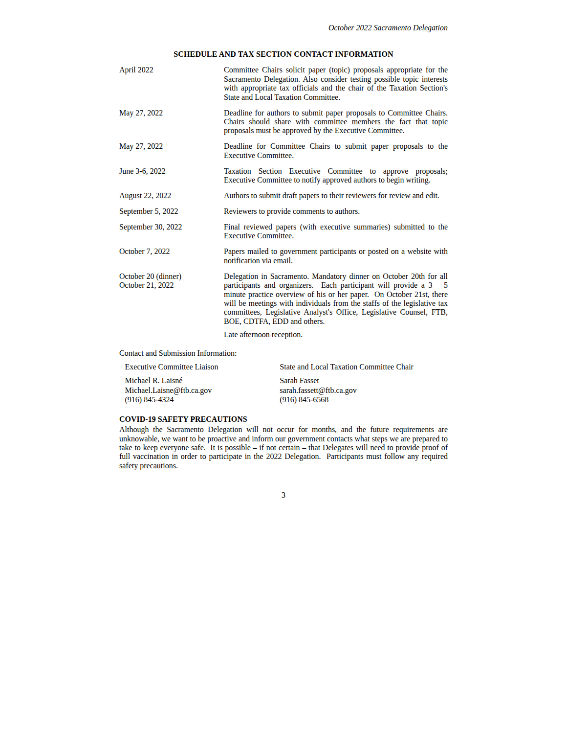October 2022 Sacramento Delegation
Schedule and Tax Section Contact Information
| April 2022 | Committee Chairs solicit paper (topic) proposals appropriate for the Sacramento Delegation. Also consider testing possible topic interests with appropriate tax officials and the chair of the Taxation Section's State and Local Taxation Committee. |
| May 27, 2022 | Deadline for authors to submit paper proposals to Committee Chairs. Chairs should share with committee members the fact that topic proposals must be approved by the Executive Committee. |
| May 27, 2022 | Deadline for Committee Chairs to submit paper proposals to the Executive Committee. |
| June 3-6, 2022 | Taxation Section Executive Committee to approve proposals; Executive Committee to notify approved authors to begin writing. |
| August 22, 2022 | Authors to submit draft papers to their reviewers for review and edit. |
| September 5, 2022 | Reviewers to provide comments to authors. |
| September 30, 2022 | Final reviewed papers (with executive summaries) submitted to the Executive Committee. |
| October 7, 2022 | Papers mailed to government participants or posted on a website with notification via email. |
| October 20 (dinner) October 21, 2022 | Delegation in Sacramento. Mandatory dinner on October 20th for all participants and organizers. Each participant will provide a 3 – 5 minute practice overview of his or her paper. On October 21st, there will be meetings with individuals from the staffs of the legislative tax committees, Legislative Analyst's Office, Legislative Counsel, FTB, BOE, CDTFA, EDD and others. Late afternoon reception. |
Contact and Submission Information:
| Executive Committee Liaison Michael R. Laisné Michael.Laisne@ftb.ca.gov (916) 845-4324 | State and Local Taxation Committee Chair Sarah Fasset sarah.fassett@ftb.ca.gov (916) 845-6568 |
COVID-19 Safety Precautions
Although the Sacramento Delegation will not occur for months, and the future requirements are unknowable, we want to be proactive and inform our government contacts what steps we are prepared to take to keep everyone safe. It is possible – if not certain – that Delegates will need to provide proof of full vaccination in order to participate in the 2022 Delegation. Participants must follow any required safety precautions.
3